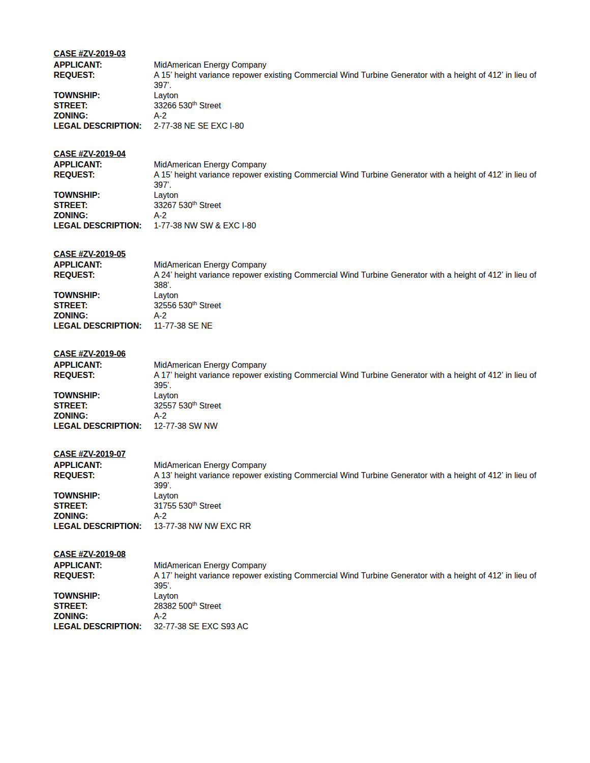CASE #ZV-2019-03
| APPLICANT: | MidAmerican Energy Company |
| REQUEST: | A 15’ height variance repower existing Commercial Wind Turbine Generator with a height of 412’ in lieu of 397’. |
| TOWNSHIP: | Layton |
| STREET: | 33266 530 th Street |
| ZONING: | A-2 |
| LEGAL DESCRIPTION: | 2-77-38 NE SE EXC I-80 |
CASE #ZV-2019-04
| APPLICANT: | MidAmerican Energy Company |
| REQUEST: | A 15’ height variance repower existing Commercial Wind Turbine Generator with a height of 412’ in lieu of 397’. |
| TOWNSHIP: | Layton |
| STREET: | 33267 530 th Street |
| ZONING: | A-2 |
| LEGAL DESCRIPTION: | 1-77-38 NW SW & EXC I-80 |
CASE #ZV-2019-05
| APPLICANT: | MidAmerican Energy Company |
| REQUEST: | A 24’ height variance repower existing Commercial Wind Turbine Generator with a height of 412’ in lieu of 388’. |
| TOWNSHIP: | Layton |
| STREET: | 32556 530 th Street |
| ZONING: | A-2 |
| LEGAL DESCRIPTION: | 11-77-38 SE NE |
CASE #ZV-2019-06
| APPLICANT: | MidAmerican Energy Company |
| REQUEST: | A 17’ height variance repower existing Commercial Wind Turbine Generator with a height of 412’ in lieu of 395’. |
| TOWNSHIP: | Layton |
| STREET: | 32557 530 th Street |
| ZONING: | A-2 |
| LEGAL DESCRIPTION: | 12-77-38 SW NW |
CASE #ZV-2019-07
| APPLICANT: | MidAmerican Energy Company |
| REQUEST: | A 13’ height variance repower existing Commercial Wind Turbine Generator with a height of 412’ in lieu of 399’. |
| TOWNSHIP: | Layton |
| STREET: | 31755 530 th Street |
| ZONING: | A-2 |
| LEGAL DESCRIPTION: | 13-77-38 NW NW EXC RR |
CASE #ZV-2019-08
| APPLICANT: | MidAmerican Energy Company |
| REQUEST: | A 17’ height variance repower existing Commercial Wind Turbine Generator with a height of 412’ in lieu of 395’. |
| TOWNSHIP: | Layton |
| STREET: | 28382 500 th Street |
| ZONING: | A-2 |
| LEGAL DESCRIPTION: | 32-77-38 SE EXC S93 AC |